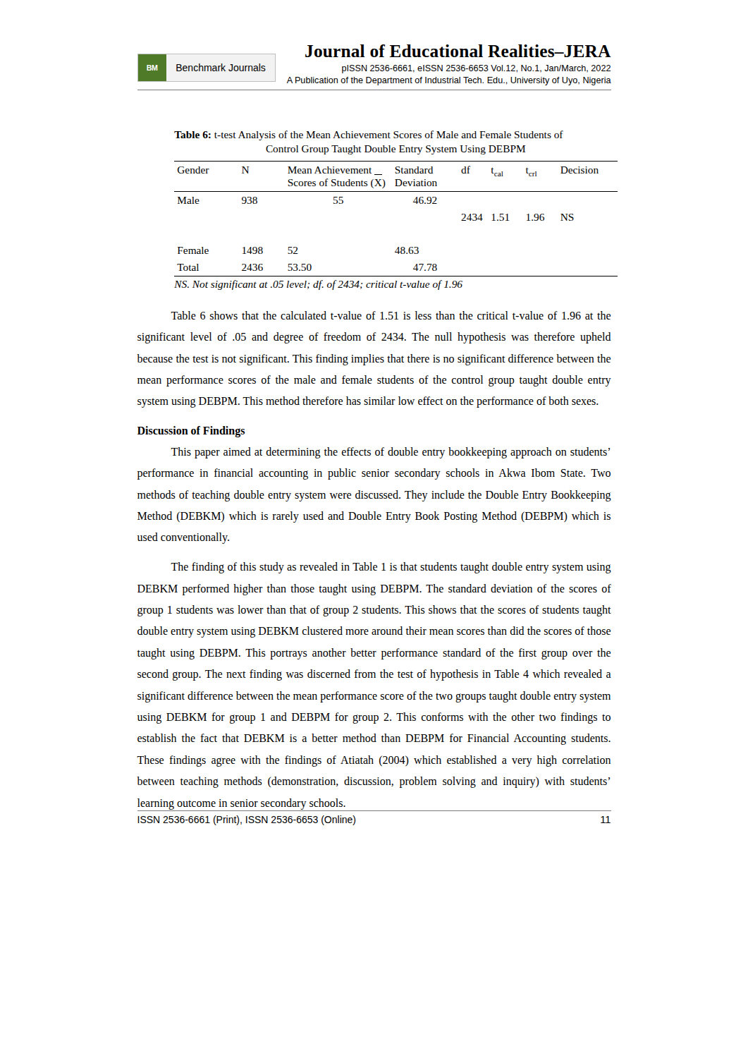BM
Benchmark Journals
Journal of Educational Realities–JERA
pISSN 2536-6661, eISSN 2536-6653 Vol.12, No.1, Jan/March, 2022
A Publication of the Department of Industrial Tech. Edu., University of Uyo, Nigeria
Table 6: t-test Analysis of the Mean Achievement Scores of Male and Female Students of
Control Group Taught Double Entry System Using DEBPM
| Gender | N | Mean Achievement Scores of Students ( X ) | Standard Deviation | df | t cal | t crl | Decision |
| --- | --- | --- | --- | --- | --- | --- | --- |
| Male | 938 | 55 | 46.92 | | | | |
| | | | | 2434 | 1.51 | 1.96 | NS |
| Female | 1498 | 52 | 48.63 | | | | |
| Total | 2436 | 53.50 | 47.78 | | | | |
NS. Not significant at .05 level; df. of 2434; critical t-value of 1.96
Table 6 shows that the calculated t-value of 1.51 is less than the critical t-value of 1.96 at the significant level of .05 and degree of freedom of 2434. The null hypothesis was therefore upheld because the test is not significant. This finding implies that there is no significant difference between the mean performance scores of the male and female students of the control group taught double entry system using DEBPM. This method therefore has similar low effect on the performance of both sexes.
Discussion of Findings
This paper aimed at determining the effects of double entry bookkeeping approach on students’ performance in financial accounting in public senior secondary schools in Akwa Ibom State. Two methods of teaching double entry system were discussed. They include the Double Entry Bookkeeping Method (DEBKM) which is rarely used and Double Entry Book Posting Method (DEBPM) which is used conventionally.
The finding of this study as revealed in Table 1 is that students taught double entry system using DEBKM performed higher than those taught using DEBPM. The standard deviation of the scores of group 1 students was lower than that of group 2 students. This shows that the scores of students taught double entry system using DEBKM clustered more around their mean scores than did the scores of those taught using DEBPM. This portrays another better performance standard of the first group over the second group. The next finding was discerned from the test of hypothesis in Table 4 which revealed a significant difference between the mean performance score of the two groups taught double entry system using DEBKM for group 1 and DEBPM for group 2. This conforms with the other two findings to establish the fact that DEBKM is a better method than DEBPM for Financial Accounting students. These findings agree with the findings of Atiatah (2004) which established a very high correlation between teaching methods (demonstration, discussion, problem solving and inquiry) with students’ learning outcome in senior secondary schools.
ISSN 2536-6661 (Print), ISSN 2536-6653 (Online) 11